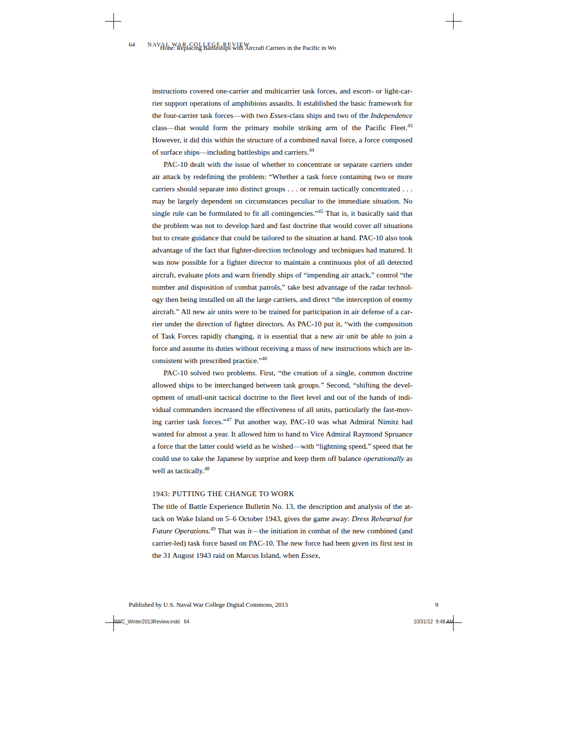64
NAVAL WAR COLLEGE REVIEW
Hone: Replacing Battleships with Aircraft Carriers in the Pacific in Wo
instructions covered one-carrier and multicarrier task forces, and escort- or light-carrier support operations of amphibious assaults. It established the basic framework for the four-carrier task forces—with two Essex-class ships and two of the Independence class—that would form the primary mobile striking arm of the Pacific Fleet.43 However, it did this within the structure of a combined naval force, a force composed of surface ships—including battleships and carriers.44
PAC-10 dealt with the issue of whether to concentrate or separate carriers under air attack by redefining the problem: “Whether a task force containing two or more carriers should separate into distinct groups . . . or remain tactically concentrated . . . may be largely dependent on circumstances peculiar to the immediate situation. No single rule can be formulated to fit all contingencies.”45 That is, it basically said that the problem was not to develop hard and fast doctrine that would cover all situations but to create guidance that could be tailored to the situation at hand. PAC-10 also took advantage of the fact that fighter-direction technology and techniques had matured. It was now possible for a fighter director to maintain a continuous plot of all detected aircraft, evaluate plots and warn friendly ships of “impending air attack,” control “the number and disposition of combat patrols,” take best advantage of the radar technology then being installed on all the large carriers, and direct “the interception of enemy aircraft.” All new air units were to be trained for participation in air defense of a carrier under the direction of fighter directors. As PAC-10 put it, “with the composition of Task Forces rapidly changing, it is essential that a new air unit be able to join a force and assume its duties without receiving a mass of new instructions which are inconsistent with prescribed practice.”46
PAC-10 solved two problems. First, “the creation of a single, common doctrine allowed ships to be interchanged between task groups.” Second, “shifting the development of small-unit tactical doctrine to the fleet level and out of the hands of individual commanders increased the effectiveness of all units, particularly the fast-moving carrier task forces.”47 Put another way, PAC-10 was what Admiral Nimitz had wanted for almost a year. It allowed him to hand to Vice Admiral Raymond Spruance a force that the latter could wield as he wished—with “lightning speed,” speed that he could use to take the Japanese by surprise and keep them off balance operationally as well as tactically.48
1943: Putting the Change to Work
The title of Battle Experience Bulletin No. 13, the description and analysis of the attack on Wake Island on 5–6 October 1943, gives the game away: Dress Rehearsal for Future Operations.49 That was it—the initiation in combat of the new combined (and carrier-led) task force based on PAC-10. The new force had been given its first test in the 31 August 1943 raid on Marcus Island, when Essex,
Published by U.S. Naval War College Digital Commons, 2013 9
NWC_Winter2013Review.indd 64
10/31/12 9:48 AM